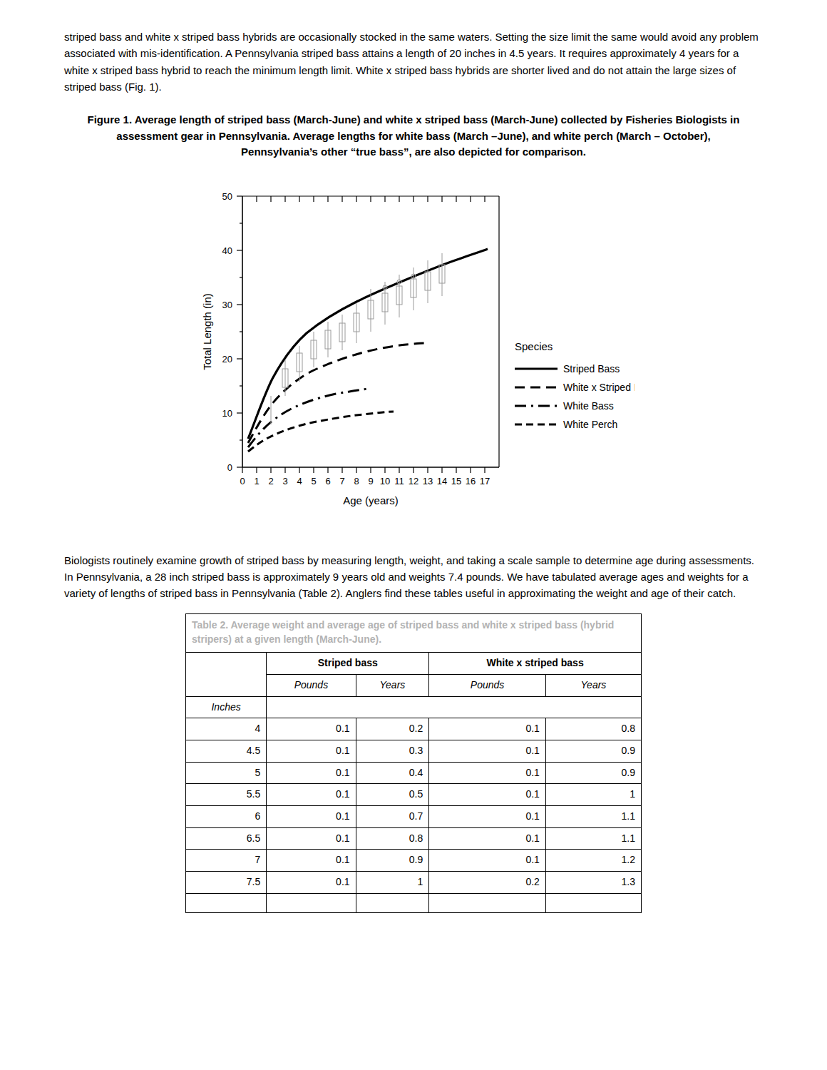striped bass and white x striped bass hybrids are occasionally stocked in the same waters. Setting the size limit the same would avoid any problem associated with mis-identification. A Pennsylvania striped bass attains a length of 20 inches in 4.5 years. It requires approximately 4 years for a white x striped bass hybrid to reach the minimum length limit. White x striped bass hybrids are shorter lived and do not attain the large sizes of striped bass (Fig. 1).
Figure 1. Average length of striped bass (March-June) and white x striped bass (March-June) collected by Fisheries Biologists in assessment gear in Pennsylvania. Average lengths for white bass (March –June), and white perch (March – October), Pennsylvania’s other “true bass”, are also depicted for comparison.
0 10 20 30 40 50 0 1 2 3 4 5 6 7 8 9 10 11 12 13 14 15 16 17 Total Length (in) Age (years) Species Striped Bass White x Striped Bass White Bass White Perch
Biologists routinely examine growth of striped bass by measuring length, weight, and taking a scale sample to determine age during assessments. In Pennsylvania, a 28 inch striped bass is approximately 9 years old and weights 7.4 pounds. We have tabulated average ages and weights for a variety of lengths of striped bass in Pennsylvania (Table 2). Anglers find these tables useful in approximating the weight and age of their catch.
Table 2. Average weight and average age of striped bass and white x striped bass (hybrid stripers) at a given length (March-June).
| | Striped bass | White x striped bass |
| --- | --- | --- |
| Pounds | Years | Pounds | Years |
| Inches | |
| 4 | 0.1 | 0.2 | 0.1 | 0.8 |
| 4.5 | 0.1 | 0.3 | 0.1 | 0.9 |
| 5 | 0.1 | 0.4 | 0.1 | 0.9 |
| 5.5 | 0.1 | 0.5 | 0.1 | 1 |
| 6 | 0.1 | 0.7 | 0.1 | 1.1 |
| 6.5 | 0.1 | 0.8 | 0.1 | 1.1 |
| 7 | 0.1 | 0.9 | 0.1 | 1.2 |
| 7.5 | 0.1 | 1 | 0.2 | 1.3 |